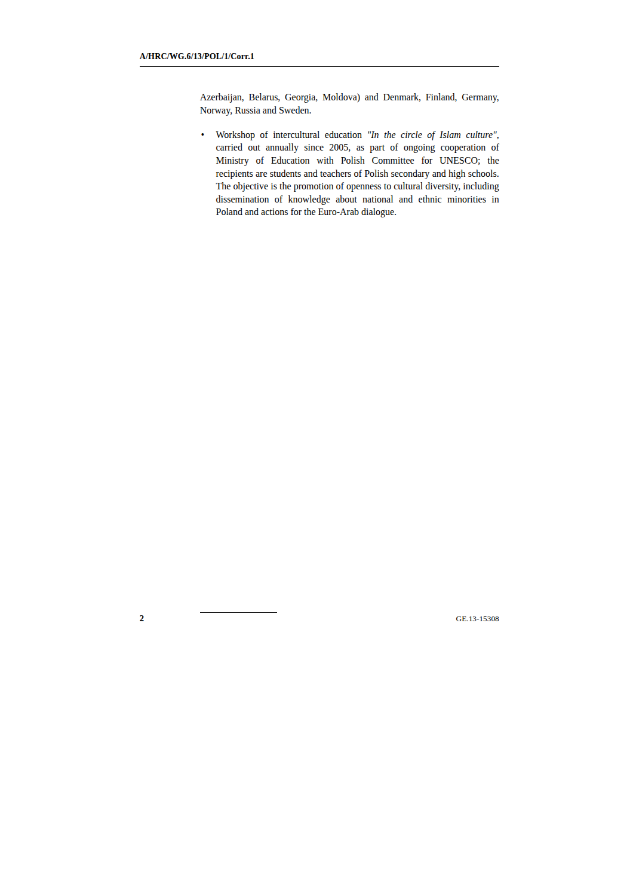A/HRC/WG.6/13/POL/1/Corr.1
Azerbaijan, Belarus, Georgia, Moldova) and Denmark, Finland, Germany, Norway, Russia and Sweden.
•Workshop of intercultural education "In the circle of Islam culture", carried out annually since 2005, as part of ongoing cooperation of Ministry of Education with Polish Committee for UNESCO; the recipients are students and teachers of Polish secondary and high schools. The objective is the promotion of openness to cultural diversity, including dissemination of knowledge about national and ethnic minorities in Poland and actions for the Euro-Arab dialogue.
2 GE.13-15308